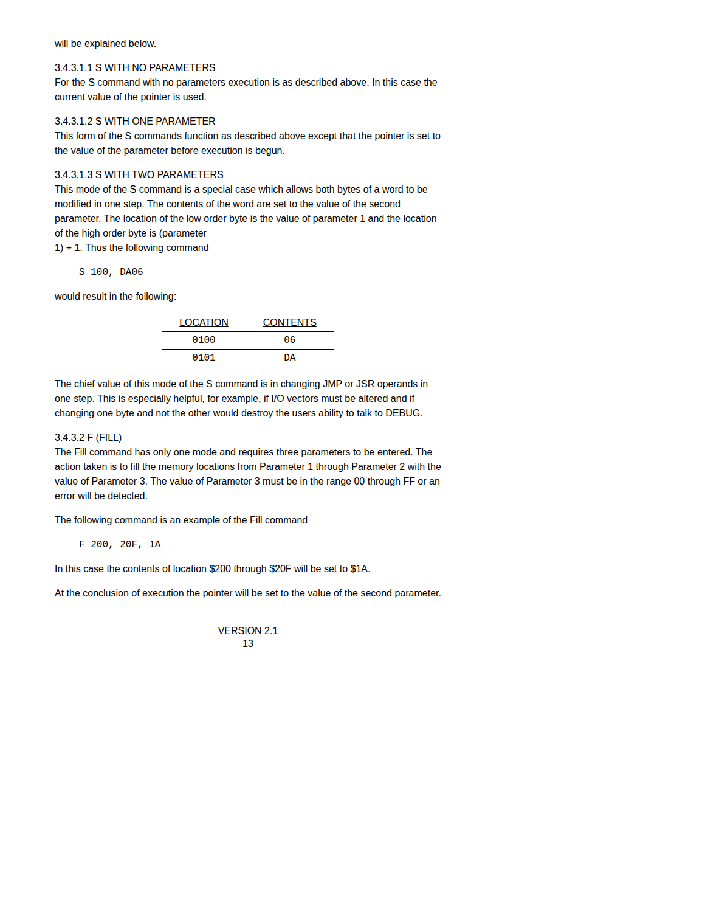will be explained below.
3.4.3.1.1 S WITH NO PARAMETERS
For the S command with no parameters execution is as described above. In this case the current value of the pointer is used.
3.4.3.1.2 S WITH ONE PARAMETER
This form of the S commands function as described above except that the pointer is set to the value of the parameter before execution is begun.
3.4.3.1.3 S WITH TWO PARAMETERS
This mode of the S command is a special case which allows both bytes of a word to be modified in one step. The contents of the word are set to the value of the second parameter. The location of the low order byte is the value of parameter 1 and the location of the high order byte is (parameter
1) + 1. Thus the following command
S 100, DA06
would result in the following:
| LOCATION | CONTENTS |
| --- | --- |
| 0100 | 06 |
| 0101 | DA |
The chief value of this mode of the S command is in changing JMP or JSR operands in one step. This is especially helpful, for example, if I/O vectors must be altered and if changing one byte and not the other would destroy the users ability to talk to DEBUG.
3.4.3.2 F (FILL)
The Fill command has only one mode and requires three parameters to be entered. The action taken is to fill the memory locations from Parameter 1 through Parameter 2 with the value of Parameter 3. The value of Parameter 3 must be in the range 00 through FF or an error will be detected.
The following command is an example of the Fill command
F 200, 20F, 1A
In this case the contents of location $200 through $20F will be set to $1A.
At the conclusion of execution the pointer will be set to the value of the second parameter.
VERSION 2.1
13